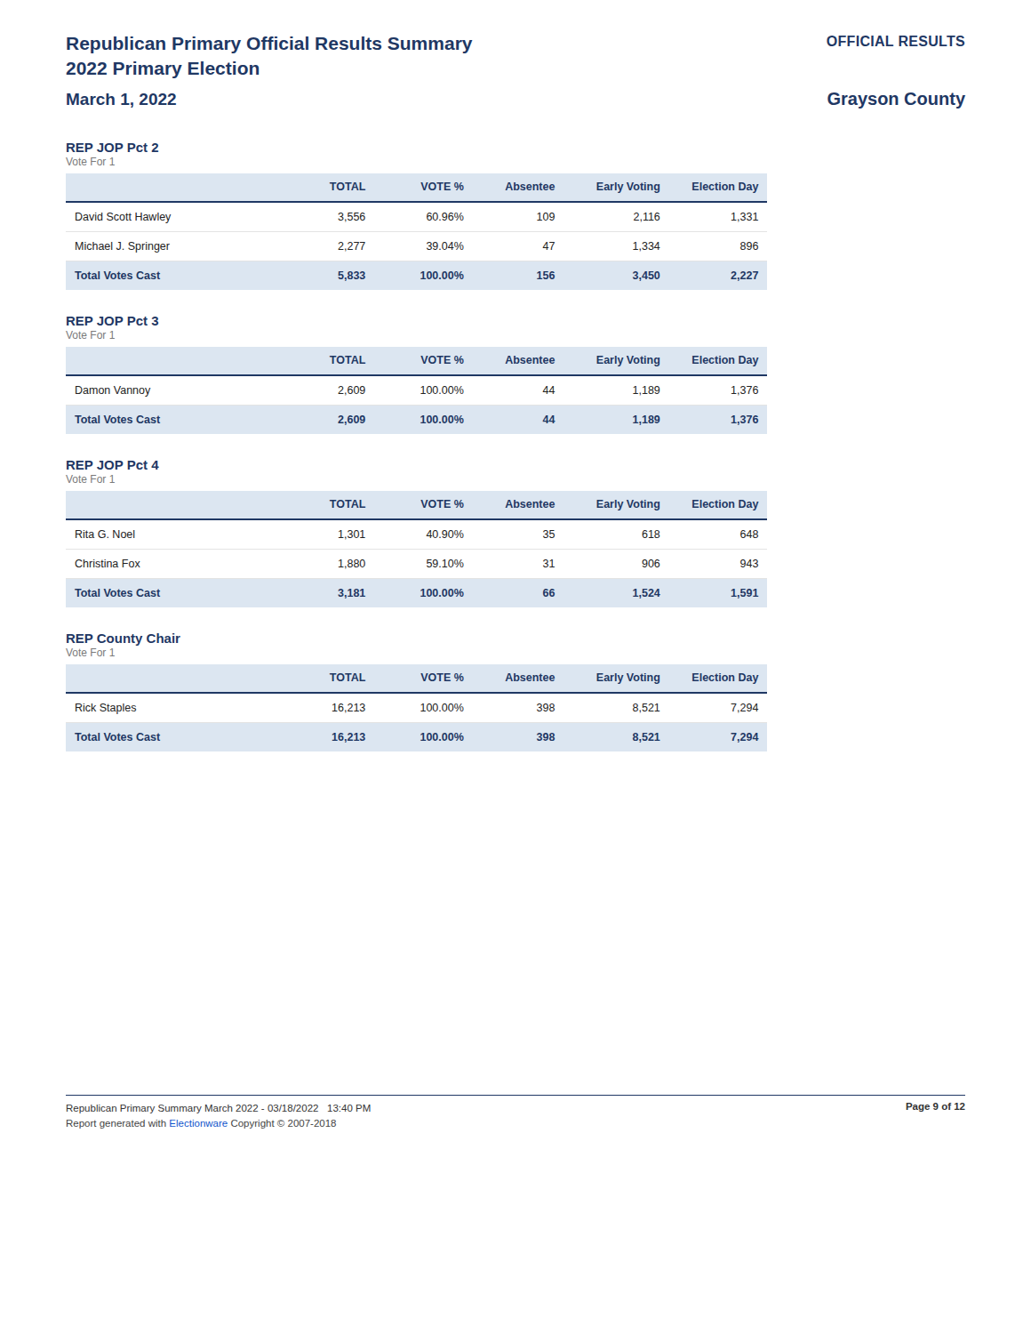Republican Primary Official Results Summary
2022 Primary Election
March 1, 2022
OFFICIAL RESULTS
Grayson County
REP JOP Pct 2
Vote For 1
| | TOTAL | VOTE % | Absentee | Early Voting | Election Day |
| --- | --- | --- | --- | --- | --- |
| David Scott Hawley | 3,556 | 60.96% | 109 | 2,116 | 1,331 |
| Michael J. Springer | 2,277 | 39.04% | 47 | 1,334 | 896 |
| Total Votes Cast | 5,833 | 100.00% | 156 | 3,450 | 2,227 |
REP JOP Pct 3
Vote For 1
| | TOTAL | VOTE % | Absentee | Early Voting | Election Day |
| --- | --- | --- | --- | --- | --- |
| Damon Vannoy | 2,609 | 100.00% | 44 | 1,189 | 1,376 |
| Total Votes Cast | 2,609 | 100.00% | 44 | 1,189 | 1,376 |
REP JOP Pct 4
Vote For 1
| | TOTAL | VOTE % | Absentee | Early Voting | Election Day |
| --- | --- | --- | --- | --- | --- |
| Rita G. Noel | 1,301 | 40.90% | 35 | 618 | 648 |
| Christina Fox | 1,880 | 59.10% | 31 | 906 | 943 |
| Total Votes Cast | 3,181 | 100.00% | 66 | 1,524 | 1,591 |
REP County Chair
Vote For 1
| | TOTAL | VOTE % | Absentee | Early Voting | Election Day |
| --- | --- | --- | --- | --- | --- |
| Rick Staples | 16,213 | 100.00% | 398 | 8,521 | 7,294 |
| Total Votes Cast | 16,213 | 100.00% | 398 | 8,521 | 7,294 |
Republican Primary Summary March 2022 - 03/18/2022 13:40 PM
Report generated with Electionware Copyright © 2007-2018
Page 9 of 12